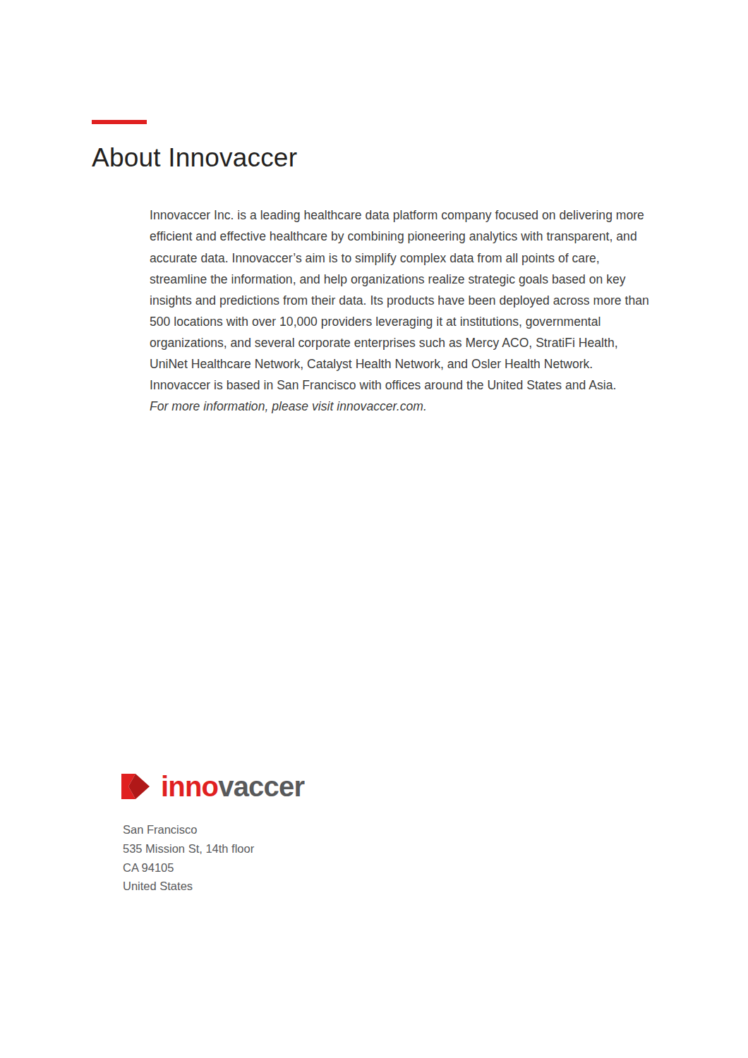About Innovaccer
Innovaccer Inc. is a leading healthcare data platform company focused on delivering more efficient and effective healthcare by combining pioneering analytics with transparent, and accurate data. Innovaccer’s aim is to simplify complex data from all points of care, streamline the information, and help organizations realize strategic goals based on key insights and predictions from their data. Its products have been deployed across more than 500 locations with over 10,000 providers leveraging it at institutions, governmental organizations, and several corporate enterprises such as Mercy ACO, StratiFi Health, UniNet Healthcare Network, Catalyst Health Network, and Osler Health Network. Innovaccer is based in San Francisco with offices around the United States and Asia.
For more information, please visit innovaccer.com.
inno vaccer
San Francisco
535 Mission St, 14th floor
CA 94105
United States